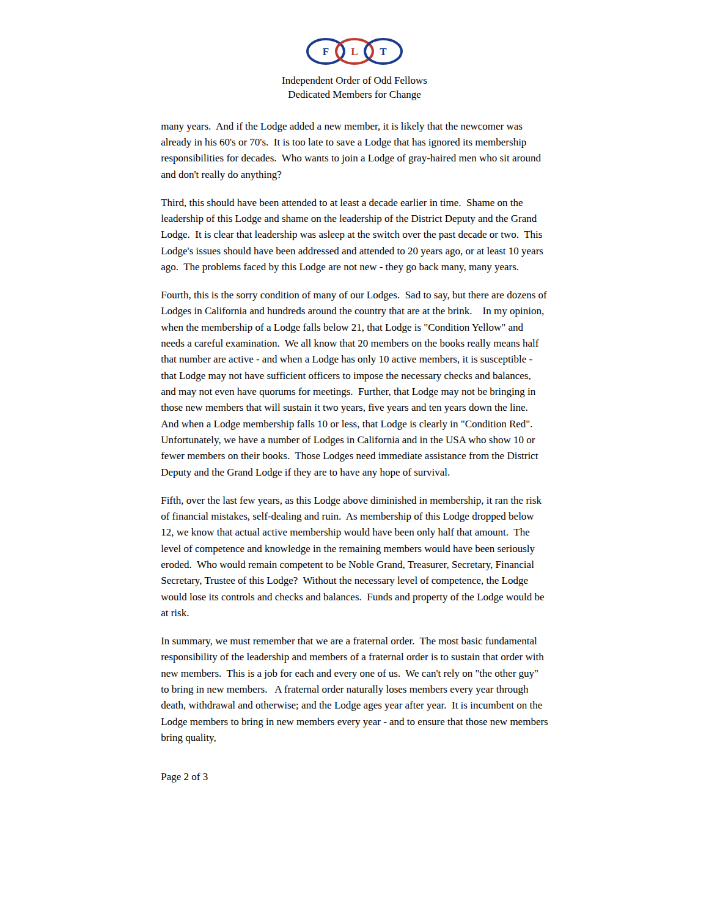F L T
Independent Order of Odd Fellows
Dedicated Members for Change
many years. And if the Lodge added a new member, it is likely that the newcomer was already in his 60's or 70's. It is too late to save a Lodge that has ignored its membership responsibilities for decades. Who wants to join a Lodge of gray-haired men who sit around and don't really do anything?
Third, this should have been attended to at least a decade earlier in time. Shame on the leadership of this Lodge and shame on the leadership of the District Deputy and the Grand Lodge. It is clear that leadership was asleep at the switch over the past decade or two. This Lodge's issues should have been addressed and attended to 20 years ago, or at least 10 years ago. The problems faced by this Lodge are not new - they go back many, many years.
Fourth, this is the sorry condition of many of our Lodges. Sad to say, but there are dozens of Lodges in California and hundreds around the country that are at the brink. In my opinion, when the membership of a Lodge falls below 21, that Lodge is "Condition Yellow" and needs a careful examination. We all know that 20 members on the books really means half that number are active - and when a Lodge has only 10 active members, it is susceptible - that Lodge may not have sufficient officers to impose the necessary checks and balances, and may not even have quorums for meetings. Further, that Lodge may not be bringing in those new members that will sustain it two years, five years and ten years down the line. And when a Lodge membership falls 10 or less, that Lodge is clearly in "Condition Red". Unfortunately, we have a number of Lodges in California and in the USA who show 10 or fewer members on their books. Those Lodges need immediate assistance from the District Deputy and the Grand Lodge if they are to have any hope of survival.
Fifth, over the last few years, as this Lodge above diminished in membership, it ran the risk of financial mistakes, self-dealing and ruin. As membership of this Lodge dropped below 12, we know that actual active membership would have been only half that amount. The level of competence and knowledge in the remaining members would have been seriously eroded. Who would remain competent to be Noble Grand, Treasurer, Secretary, Financial Secretary, Trustee of this Lodge? Without the necessary level of competence, the Lodge would lose its controls and checks and balances. Funds and property of the Lodge would be at risk.
In summary, we must remember that we are a fraternal order. The most basic fundamental responsibility of the leadership and members of a fraternal order is to sustain that order with new members. This is a job for each and every one of us. We can't rely on "the other guy" to bring in new members. A fraternal order naturally loses members every year through death, withdrawal and otherwise; and the Lodge ages year after year. It is incumbent on the Lodge members to bring in new members every year - and to ensure that those new members bring quality,
Page 2 of 3